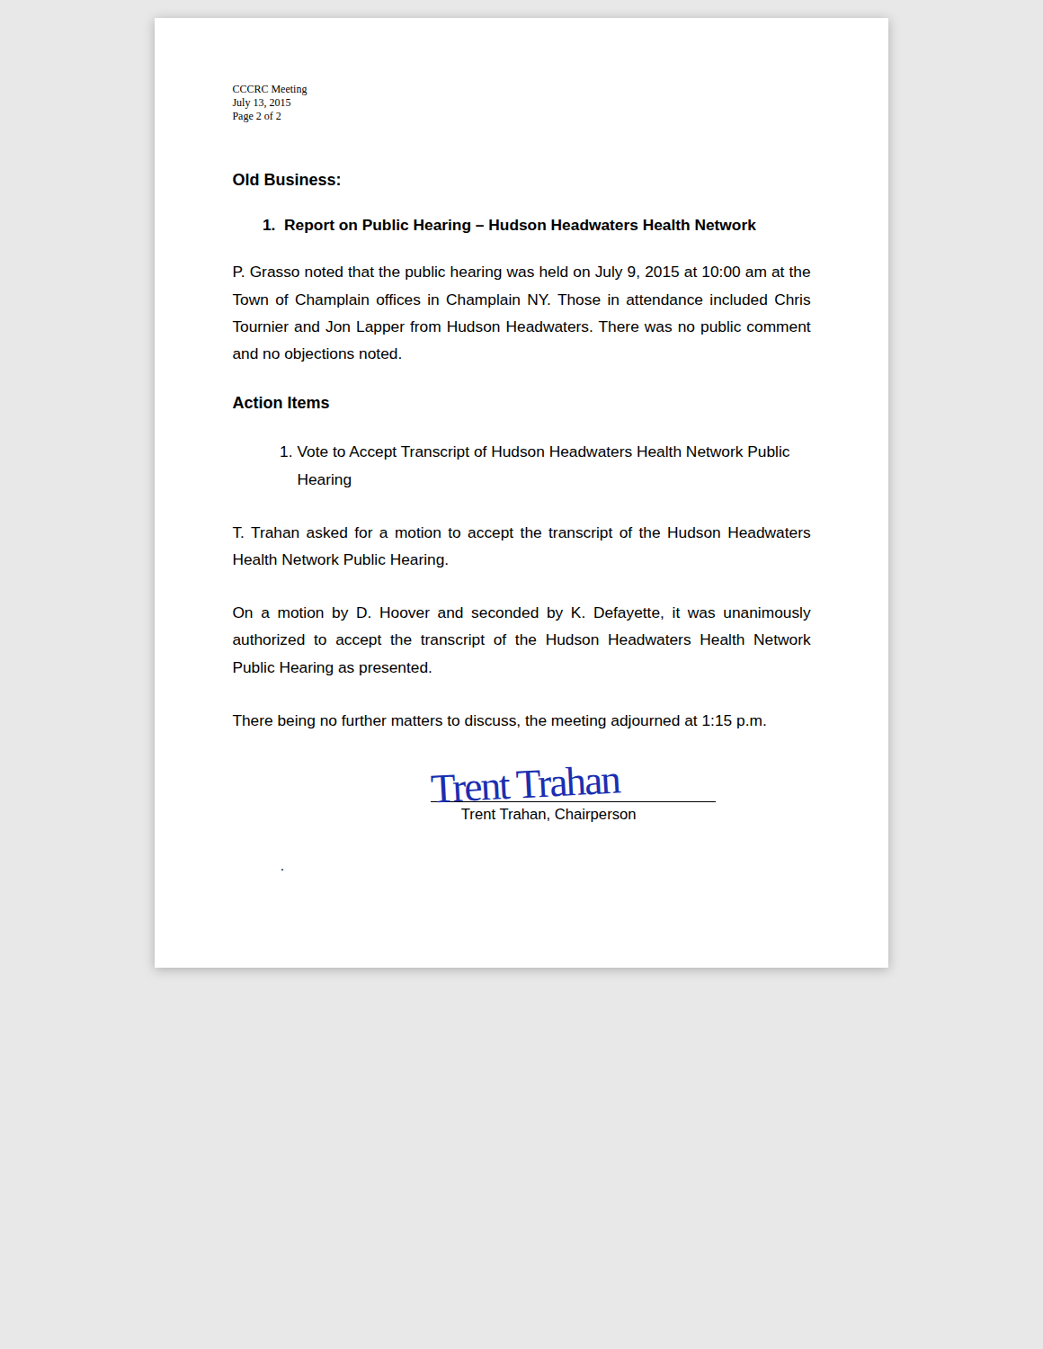CCCRC Meeting
July 13, 2015
Page 2 of 2
Old Business:
1. Report on Public Hearing – Hudson Headwaters Health Network
P. Grasso noted that the public hearing was held on July 9, 2015 at 10:00 am at the Town of Champlain offices in Champlain NY. Those in attendance included Chris Tournier and Jon Lapper from Hudson Headwaters. There was no public comment and no objections noted.
Action Items
Vote to Accept Transcript of Hudson Headwaters Health Network Public Hearing
T. Trahan asked for a motion to accept the transcript of the Hudson Headwaters Health Network Public Hearing.
On a motion by D. Hoover and seconded by K. Defayette, it was unanimously authorized to accept the transcript of the Hudson Headwaters Health Network Public Hearing as presented.
There being no further matters to discuss, the meeting adjourned at 1:15 p.m.
Trent Trahan
Trent Trahan, Chairperson
·